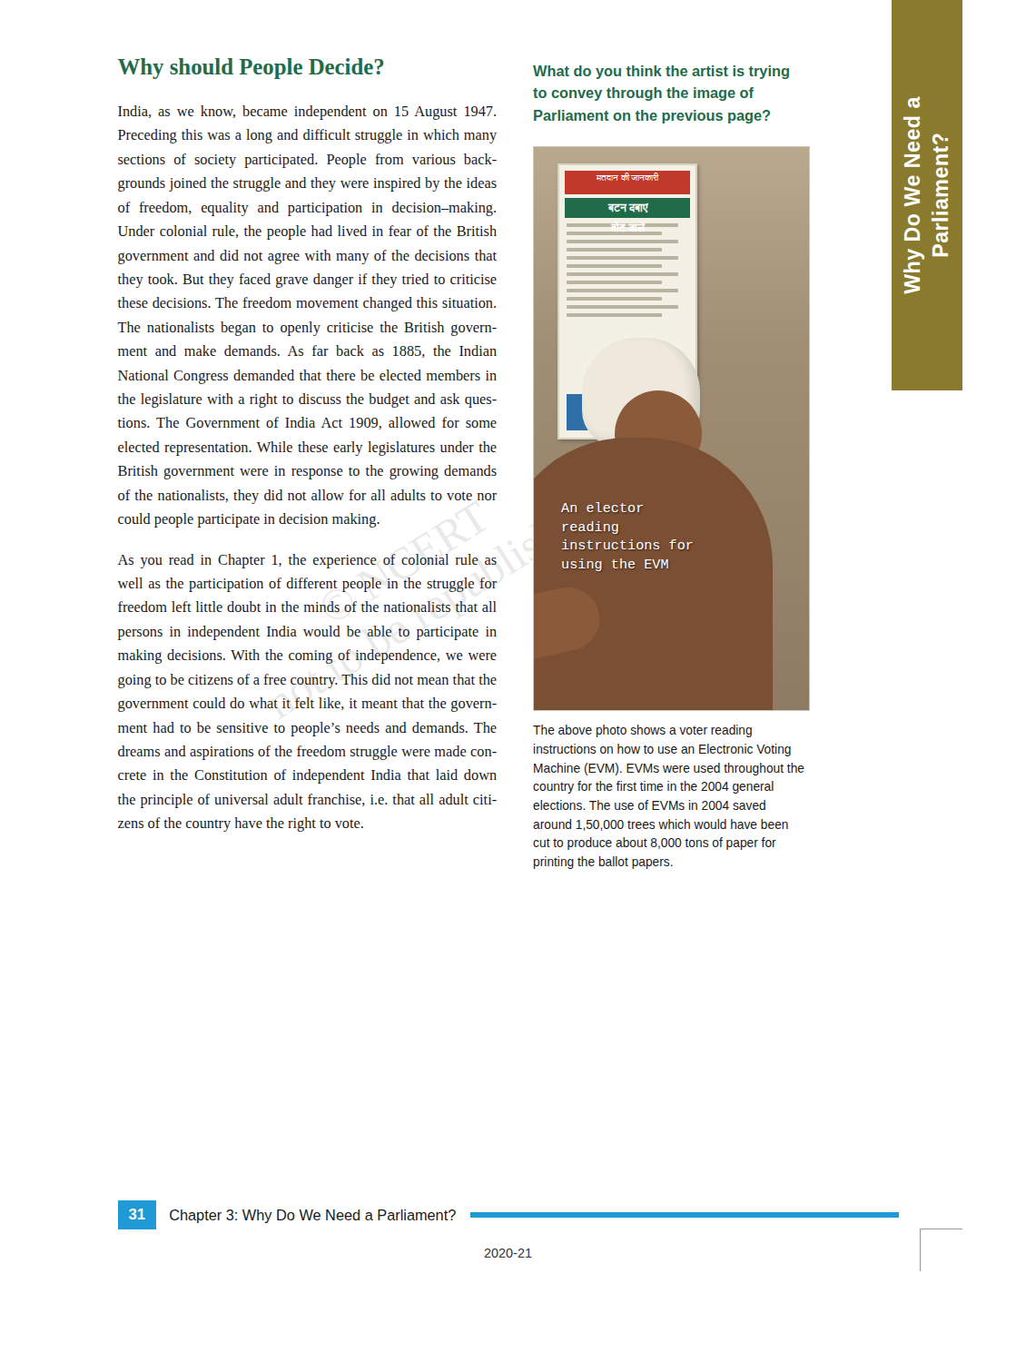Why Do We Need a
Parliament?
© NCERT
not to be republished
Why should People Decide?
India, as we know, became independent on 15 August 1947. Preceding this was a long and difficult struggle in which many sections of society participated. People from various backgrounds joined the struggle and they were inspired by the ideas of freedom, equality and participation in decision–making. Under colonial rule, the people had lived in fear of the British government and did not agree with many of the decisions that they took. But they faced grave danger if they tried to criticise these decisions. The freedom movement changed this situation. The nationalists began to openly criticise the British government and make demands. As far back as 1885, the Indian National Congress demanded that there be elected members in the legislature with a right to discuss the budget and ask questions. The Government of India Act 1909, allowed for some elected representation. While these early legislatures under the British government were in response to the growing demands of the nationalists, they did not allow for all adults to vote nor could people participate in decision making.
As you read in Chapter 1, the experience of colonial rule as well as the participation of different people in the struggle for freedom left little doubt in the minds of the nationalists that all persons in independent India would be able to participate in making decisions. With the coming of independence, we were going to be citizens of a free country. This did not mean that the government could do what it felt like, it meant that the government had to be sensitive to people’s needs and demands. The dreams and aspirations of the freedom struggle were made concrete in the Constitution of independent India that laid down the principle of universal adult franchise, i.e. that all adult citizens of the country have the right to vote.
What do you think the artist is trying to convey through the image of Parliament on the previous page?
मतदान की जानकारी
बटन दबाएं
वोट डालें
मतदान के लिए निर्देश
कृपया ध्यान से पढ़ें
An elector
reading
instructions for
using the EVM
The above photo shows a voter reading instructions on how to use an Electronic Voting Machine (EVM). EVMs were used throughout the country for the first time in the 2004 general elections. The use of EVMs in 2004 saved around 1,50,000 trees which would have been cut to produce about 8,000 tons of paper for printing the ballot papers.
31
Chapter 3: Why Do We Need a Parliament?
2020-21